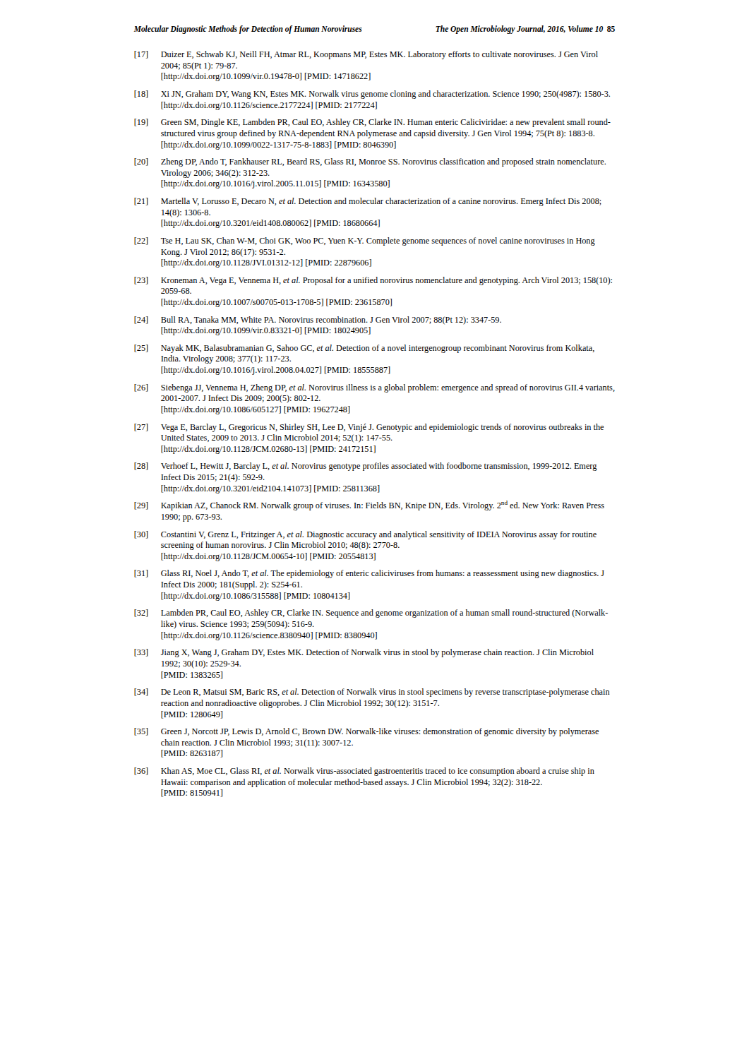Molecular Diagnostic Methods for Detection of Human Noroviruses The Open Microbiology Journal, 2016, Volume 10 85
[17] Duizer E, Schwab KJ, Neill FH, Atmar RL, Koopmans MP, Estes MK. Laboratory efforts to cultivate noroviruses. J Gen Virol 2004; 85(Pt 1): 79-87. [http://dx.doi.org/10.1099/vir.0.19478-0] [PMID: 14718622]
[18] Xi JN, Graham DY, Wang KN, Estes MK. Norwalk virus genome cloning and characterization. Science 1990; 250(4987): 1580-3. [http://dx.doi.org/10.1126/science.2177224] [PMID: 2177224]
[19] Green SM, Dingle KE, Lambden PR, Caul EO, Ashley CR, Clarke IN. Human enteric Caliciviridae: a new prevalent small round-structured virus group defined by RNA-dependent RNA polymerase and capsid diversity. J Gen Virol 1994; 75(Pt 8): 1883-8. [http://dx.doi.org/10.1099/0022-1317-75-8-1883] [PMID: 8046390]
[20] Zheng DP, Ando T, Fankhauser RL, Beard RS, Glass RI, Monroe SS. Norovirus classification and proposed strain nomenclature. Virology 2006; 346(2): 312-23. [http://dx.doi.org/10.1016/j.virol.2005.11.015] [PMID: 16343580]
[21] Martella V, Lorusso E, Decaro N, et al. Detection and molecular characterization of a canine norovirus. Emerg Infect Dis 2008; 14(8): 1306-8. [http://dx.doi.org/10.3201/eid1408.080062] [PMID: 18680664]
[22] Tse H, Lau SK, Chan W-M, Choi GK, Woo PC, Yuen K-Y. Complete genome sequences of novel canine noroviruses in Hong Kong. J Virol 2012; 86(17): 9531-2. [http://dx.doi.org/10.1128/JVI.01312-12] [PMID: 22879606]
[23] Kroneman A, Vega E, Vennema H, et al. Proposal for a unified norovirus nomenclature and genotyping. Arch Virol 2013; 158(10): 2059-68. [http://dx.doi.org/10.1007/s00705-013-1708-5] [PMID: 23615870]
[24] Bull RA, Tanaka MM, White PA. Norovirus recombination. J Gen Virol 2007; 88(Pt 12): 3347-59. [http://dx.doi.org/10.1099/vir.0.83321-0] [PMID: 18024905]
[25] Nayak MK, Balasubramanian G, Sahoo GC, et al. Detection of a novel intergenogroup recombinant Norovirus from Kolkata, India. Virology 2008; 377(1): 117-23. [http://dx.doi.org/10.1016/j.virol.2008.04.027] [PMID: 18555887]
[26] Siebenga JJ, Vennema H, Zheng DP, et al. Norovirus illness is a global problem: emergence and spread of norovirus GII.4 variants, 2001-2007. J Infect Dis 2009; 200(5): 802-12. [http://dx.doi.org/10.1086/605127] [PMID: 19627248]
[27] Vega E, Barclay L, Gregoricus N, Shirley SH, Lee D, Vinjé J. Genotypic and epidemiologic trends of norovirus outbreaks in the United States, 2009 to 2013. J Clin Microbiol 2014; 52(1): 147-55. [http://dx.doi.org/10.1128/JCM.02680-13] [PMID: 24172151]
[28] Verhoef L, Hewitt J, Barclay L, et al. Norovirus genotype profiles associated with foodborne transmission, 1999-2012. Emerg Infect Dis 2015; 21(4): 592-9. [http://dx.doi.org/10.3201/eid2104.141073] [PMID: 25811368]
[29] Kapikian AZ, Chanock RM. Norwalk group of viruses. In: Fields BN, Knipe DN, Eds. Virology. 2nd ed. New York: Raven Press 1990; pp. 673-93.
[30] Costantini V, Grenz L, Fritzinger A, et al. Diagnostic accuracy and analytical sensitivity of IDEIA Norovirus assay for routine screening of human norovirus. J Clin Microbiol 2010; 48(8): 2770-8. [http://dx.doi.org/10.1128/JCM.00654-10] [PMID: 20554813]
[31] Glass RI, Noel J, Ando T, et al. The epidemiology of enteric caliciviruses from humans: a reassessment using new diagnostics. J Infect Dis 2000; 181(Suppl. 2): S254-61. [http://dx.doi.org/10.1086/315588] [PMID: 10804134]
[32] Lambden PR, Caul EO, Ashley CR, Clarke IN. Sequence and genome organization of a human small round-structured (Norwalk-like) virus. Science 1993; 259(5094): 516-9. [http://dx.doi.org/10.1126/science.8380940] [PMID: 8380940]
[33] Jiang X, Wang J, Graham DY, Estes MK. Detection of Norwalk virus in stool by polymerase chain reaction. J Clin Microbiol 1992; 30(10): 2529-34. [PMID: 1383265]
[34] De Leon R, Matsui SM, Baric RS, et al. Detection of Norwalk virus in stool specimens by reverse transcriptase-polymerase chain reaction and nonradioactive oligoprobes. J Clin Microbiol 1992; 30(12): 3151-7. [PMID: 1280649]
[35] Green J, Norcott JP, Lewis D, Arnold C, Brown DW. Norwalk-like viruses: demonstration of genomic diversity by polymerase chain reaction. J Clin Microbiol 1993; 31(11): 3007-12. [PMID: 8263187]
[36] Khan AS, Moe CL, Glass RI, et al. Norwalk virus-associated gastroenteritis traced to ice consumption aboard a cruise ship in Hawaii: comparison and application of molecular method-based assays. J Clin Microbiol 1994; 32(2): 318-22. [PMID: 8150941]